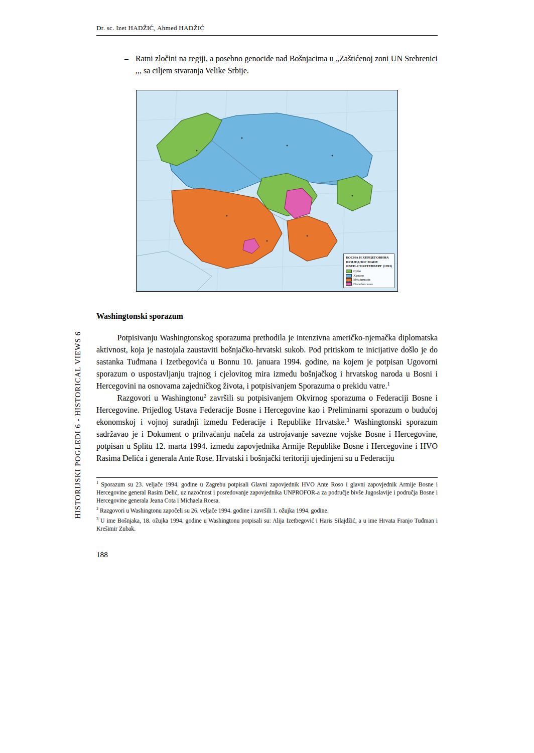Dr. sc. Izet HADŽIĆ, Ahmed HADŽIĆ
HISTORIJSKI POGLEDI 6 - HISTORICAL VIEWS 6
– Ratni zločini na regiji, a posebno genocide nad Bošnjacima u „Zaštićenoj zoni UN Srebrenici ,,, sa ciljem stvaranja Velike Srbije.
БОСНА И ХЕРЦЕГОВИНА
ПРИЈЕДЛОГ МАПЕ
ОВЕН-СТОЛТЕНБЕРГ (1993)
Срби
Хрвати
Муслимани
Посебна зона
Washingtonski sporazum
Potpisivanju Washingtonskog sporazuma prethodila je intenzivna američko-njemačka diplomatska aktivnost, koja je nastojala zaustaviti bošnjačko-hrvatski sukob. Pod pritiskom te inicijative došlo je do sastanka Tuđmana i Izetbegovića u Bonnu 10. januara 1994. godine, na kojem je potpisan Ugovorni sporazum o uspostavljanju trajnog i cjelovitog mira između bošnjačkog i hrvatskog naroda u Bosni i Hercegovini na osnovama zajedničkog života, i potpisivanjem Sporazuma o prekidu vatre.1
Razgovori u Washingtonu2 završili su potpisivanjem Okvirnog sporazuma o Federaciji Bosne i Hercegovine. Prijedlog Ustava Federacije Bosne i Hercegovine kao i Preliminarni sporazum o budućoj ekonomskoj i vojnoj suradnji između Federacije i Republike Hrvatske.3 Washingtonski sporazum sadržavao je i Dokument o prihvaćanju načela za ustrojavanje savezne vojske Bosne i Hercegovine, potpisan u Splitu 12. marta 1994. između zapovjednika Armije Republike Bosne i Hercegovine i HVO Rasima Delića i generala Ante Rose. Hrvatski i bošnjački teritoriji ujedinjeni su u Federaciju
1 Sporazum su 23. veljače 1994. godine u Zagrebu potpisali Glavni zapovjednik HVO Ante Roso i glavni zapovjednik Armije Bosne i Hercegovine general Rasim Delić, uz nazočnost i posredovanje zapovjednika UNPROFOR-a za područje bivše Jugoslavije i područja Bosne i Hercegovine generala Jeana Cota i Michaela Roesa.
2 Razgovori u Washingtonu započeli su 26. veljače 1994. godine i završili 1. ožujka 1994. godine.
3 U ime Bošnjaka, 18. ožujka 1994. godine u Washingtonu potpisali su: Alija Izetbegović i Haris Silajdžić, a u ime Hrvata Franjo Tuđman i Krešimir Zubak.
188